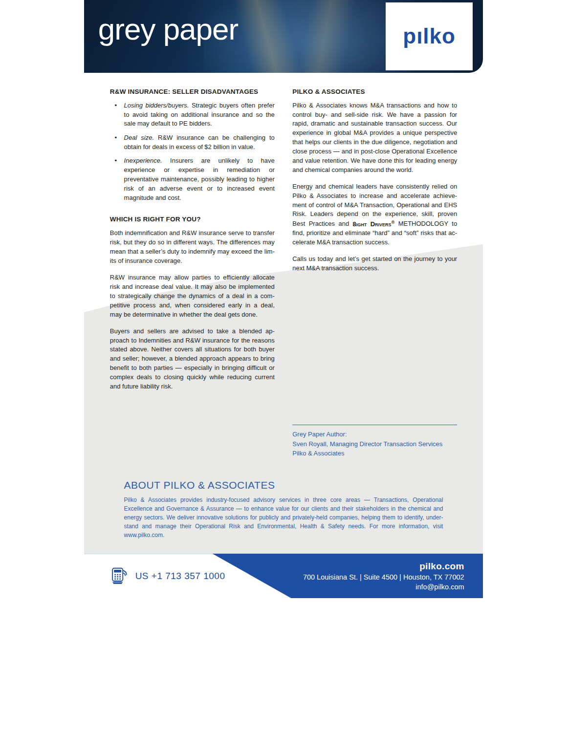grey paper
pılko
R&W Insurance: Seller Disadvantages
Losing bidders/buyers. Strategic buyers often prefer to avoid taking on additional insurance and so the sale may default to PE bidders.
Deal size. R&W insurance can be challenging to obtain for deals in excess of $2 billion in value.
Inexperience. Insurers are unlikely to have experience or expertise in remediation or preventative maintenance, possibly leading to higher risk of an adverse event or to increased event magnitude and cost.
Which is Right for You?
Both indemnification and R&W insurance serve to transfer risk, but they do so in different ways. The differences may mean that a seller’s duty to indemnify may exceed the limits of insurance coverage.
R&W insurance may allow parties to efficiently allocate risk and increase deal value. It may also be implemented to strategically change the dynamics of a deal in a competitive process and, when considered early in a deal, may be determinative in whether the deal gets done.
Buyers and sellers are advised to take a blended approach to Indemnities and R&W insurance for the reasons stated above. Neither covers all situations for both buyer and seller; however, a blended approach appears to bring benefit to both parties — especially in bringing difficult or complex deals to closing quickly while reducing current and future liability risk.
Pilko & Associates
Pilko & Associates knows M&A transactions and how to control buy- and sell-side risk. We have a passion for rapid, dramatic and sustainable transaction success. Our experience in global M&A provides a unique perspective that helps our clients in the due diligence, negotiation and close process — and in post-close Operational Excellence and value retention. We have done this for leading energy and chemical companies around the world.
Energy and chemical leaders have consistently relied on Pilko & Associates to increase and accelerate achievement of control of M&A Transaction, Operational and EHS Risk. Leaders depend on the experience, skill, proven Best Practices and 8ight Drivers® METHODOLOGY to find, prioritize and eliminate “hard” and “soft” risks that accelerate M&A transaction success.
Calls us today and let’s get started on the journey to your next M&A transaction success.
Grey Paper Author:
Sven Royall, Managing Director Transaction Services
Pilko & Associates
ABOUT PILKO & ASSOCIATES
Pilko & Associates provides industry-focused advisory services in three core areas — Transactions, Operational Excellence and Governance & Assurance — to enhance value for our clients and their stakeholders in the chemical and energy sectors. We deliver innovative solutions for publicly and privately-held companies, helping them to identify, understand and manage their Operational Risk and Environmental, Health & Safety needs. For more information, visit www.pilko.com.
US +1 713 357 1000
pilko.com
700 Louisiana St. | Suite 4500 | Houston, TX 77002
info@pilko.com